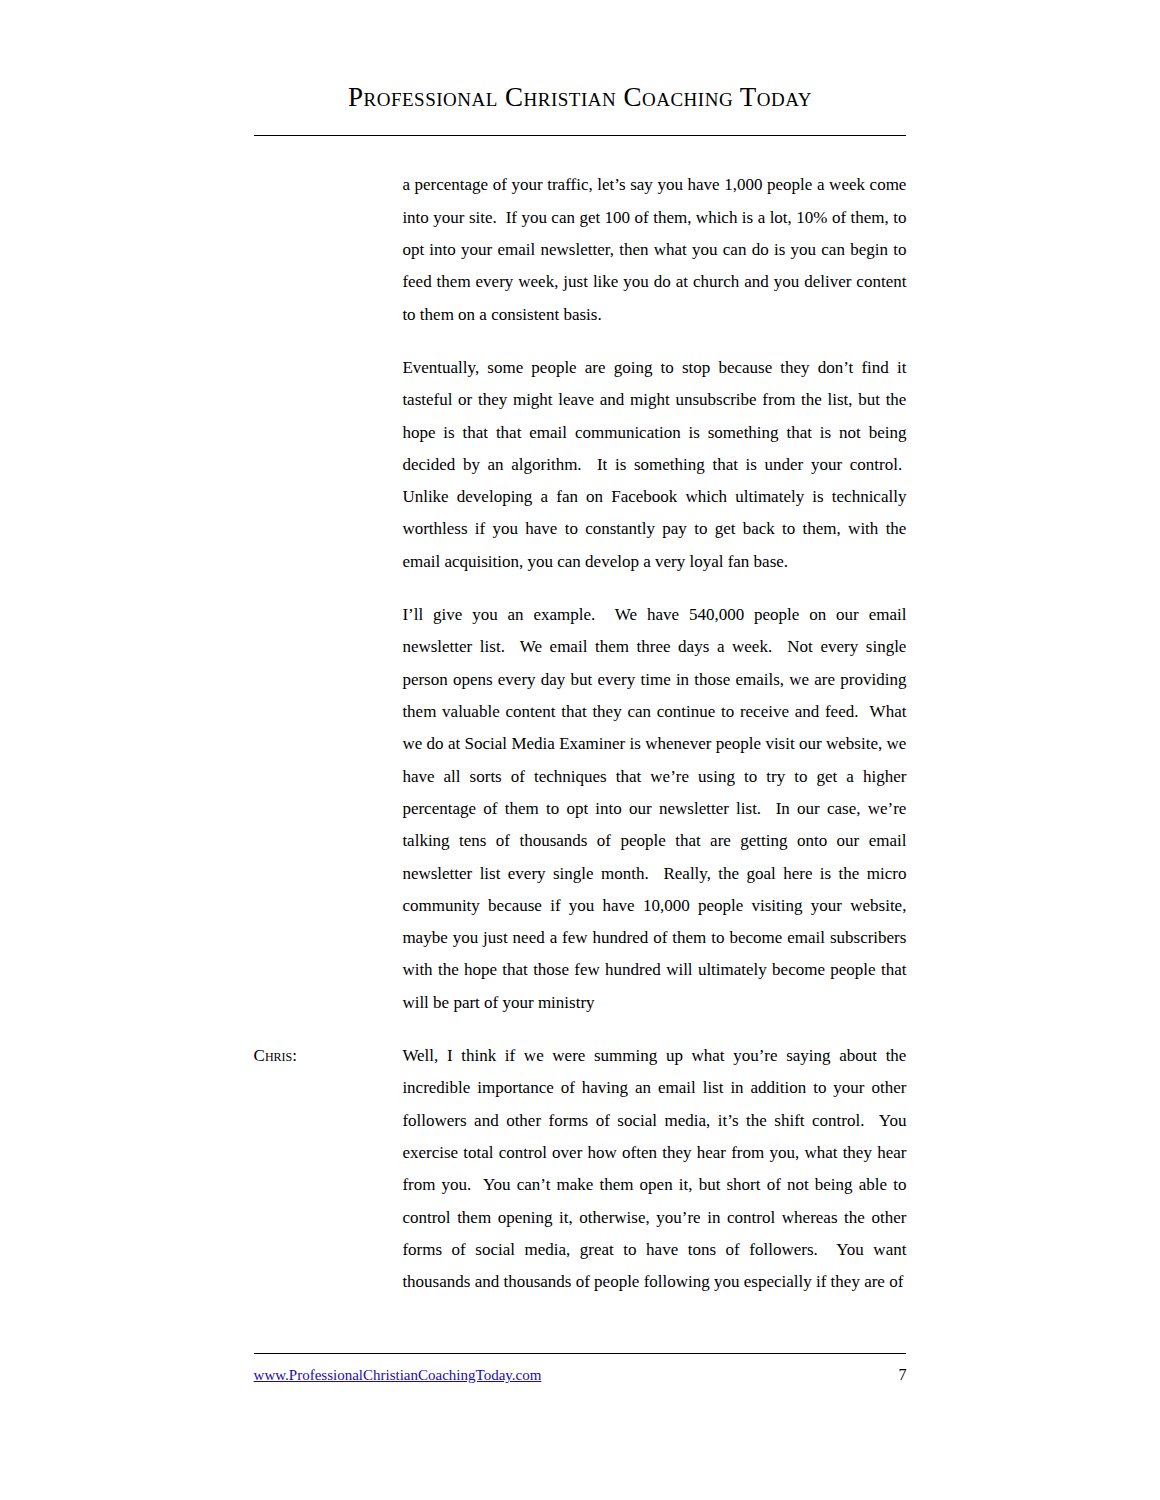Professional Christian Coaching Today
a percentage of your traffic, let’s say you have 1,000 people a week come into your site. If you can get 100 of them, which is a lot, 10% of them, to opt into your email newsletter, then what you can do is you can begin to feed them every week, just like you do at church and you deliver content to them on a consistent basis.
Eventually, some people are going to stop because they don’t find it tasteful or they might leave and might unsubscribe from the list, but the hope is that that email communication is something that is not being decided by an algorithm. It is something that is under your control. Unlike developing a fan on Facebook which ultimately is technically worthless if you have to constantly pay to get back to them, with the email acquisition, you can develop a very loyal fan base.
I’ll give you an example. We have 540,000 people on our email newsletter list. We email them three days a week. Not every single person opens every day but every time in those emails, we are providing them valuable content that they can continue to receive and feed. What we do at Social Media Examiner is whenever people visit our website, we have all sorts of techniques that we’re using to try to get a higher percentage of them to opt into our newsletter list. In our case, we’re talking tens of thousands of people that are getting onto our email newsletter list every single month. Really, the goal here is the micro community because if you have 10,000 people visiting your website, maybe you just need a few hundred of them to become email subscribers with the hope that those few hundred will ultimately become people that will be part of your ministry
Chris:
Well, I think if we were summing up what you’re saying about the incredible importance of having an email list in addition to your other followers and other forms of social media, it’s the shift control. You exercise total control over how often they hear from you, what they hear from you. You can’t make them open it, but short of not being able to control them opening it, otherwise, you’re in control whereas the other forms of social media, great to have tons of followers. You want thousands and thousands of people following you especially if they are of
www.ProfessionalChristianCoachingToday.com 7